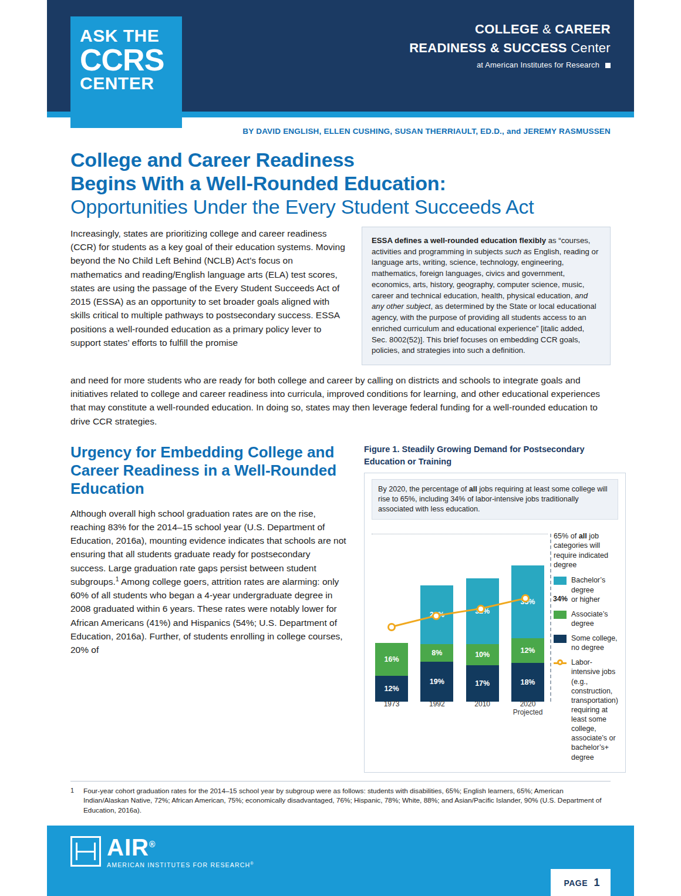ASK THE
CCRS
CENTER
COLLEGE & CAREER
READINESS & SUCCESS Center
at American Institutes for Research
BY DAVID ENGLISH, ELLEN CUSHING, SUSAN THERRIAULT, ED.D., and JEREMY RASMUSSEN
College and Career Readiness
Begins With a Well-Rounded Education: Opportunities Under the Every Student Succeeds Act
Increasingly, states are prioritizing college and career readiness (CCR) for students as a key goal of their education systems. Moving beyond the No Child Left Behind (NCLB) Act’s focus on mathematics and reading/English language arts (ELA) test scores, states are using the passage of the Every Student Succeeds Act of 2015 (ESSA) as an opportunity to set broader goals aligned with skills critical to multiple pathways to postsecondary success. ESSA positions a well-rounded education as a primary policy lever to support states’ efforts to fulfill the promise
ESSA defines a well-rounded education flexibly as “courses, activities and programming in subjects such as English, reading or language arts, writing, science, technology, engineering, mathematics, foreign languages, civics and government, economics, arts, history, geography, computer science, music, career and technical education, health, physical education, and any other subject, as determined by the State or local educational agency, with the purpose of providing all students access to an enriched curriculum and educational experience” [italic added, Sec. 8002(52)]. This brief focuses on embedding CCR goals, policies, and strategies into such a definition.
and need for more students who are ready for both college and career by calling on districts and schools to integrate goals and initiatives related to college and career readiness into curricula, improved conditions for learning, and other educational experiences that may constitute a well-rounded education. In doing so, states may then leverage federal funding for a well-rounded education to drive CCR strategies.
Urgency for Embedding College and Career Readiness in a Well-Rounded Education
Although overall high school graduation rates are on the rise, reaching 83% for the 2014–15 school year (U.S. Department of Education, 2016a), mounting evidence indicates that schools are not ensuring that all students graduate ready for postsecondary success. Large graduation rate gaps persist between student subgroups.1 Among college goers, attrition rates are alarming: only 60% of all students who began a 4-year undergraduate degree in 2008 graduated within 6 years. These rates were notably lower for African Americans (41%) and Hispanics (54%; U.S. Department of Education, 2016a). Further, of students enrolling in college courses, 20% of
Figure 1. Steadily Growing Demand for Postsecondary Education or Training
By 2020, the percentage of all jobs requiring at least some college will rise to 65%, including 34% of labor-intensive jobs traditionally associated with less education.
16%
12%
29%
8%
19%
32%
10%
17%
35%
12%
18%
34%
1973 1992 2010 2020
Projected
65% of all job categories will require indicated degree
Bachelor’s degree
or higher
Associate’s degree
Some college,
no degree
Labor-intensive jobs (e.g., construction, transportation) requiring at least some college, associate’s or bachelor’s+ degree
1
Four-year cohort graduation rates for the 2014–15 school year by subgroup were as follows: students with disabilities, 65%; English learners, 65%; American Indian/Alaskan Native, 72%; African American, 75%; economically disadvantaged, 76%; Hispanic, 78%; White, 88%; and Asian/Pacific Islander, 90% (U.S. Department of Education, 2016a).
AIR®
AMERICAN INSTITUTES FOR RESEARCH®
PAGE 1